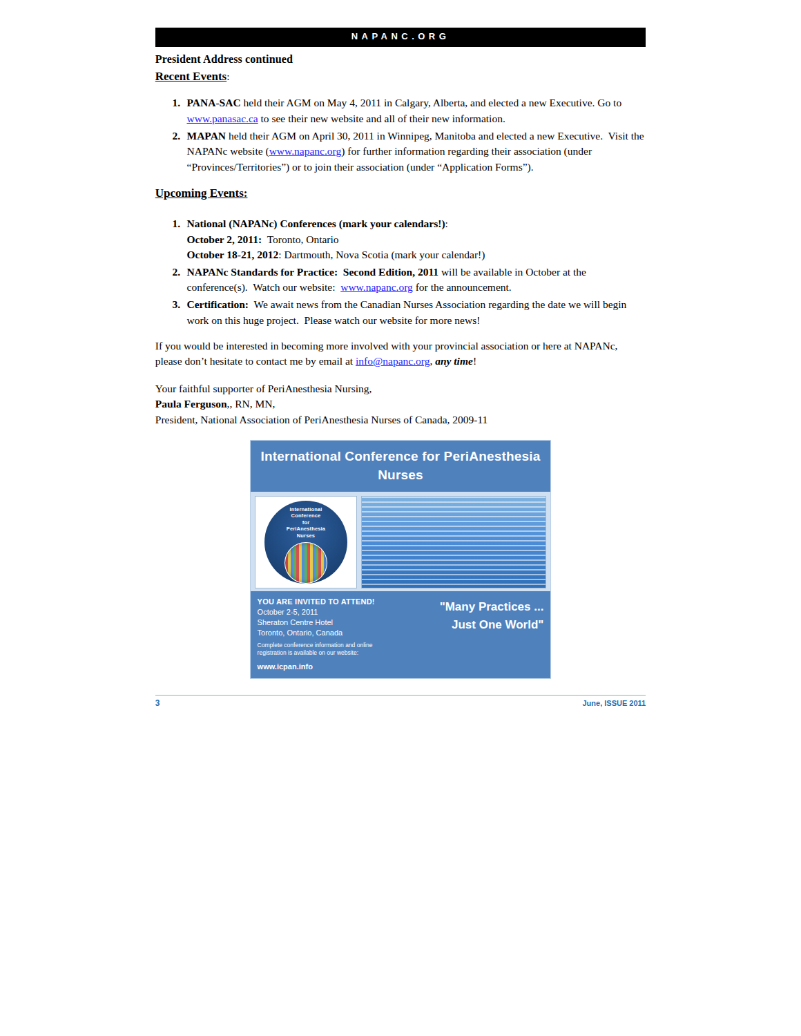NAPANC.ORG
President Address continued
Recent Events
:
PANA-SAC held their AGM on May 4, 2011 in Calgary, Alberta, and elected a new Executive. Go to www.panasac.ca to see their new website and all of their new information.
MAPAN held their AGM on April 30, 2011 in Winnipeg, Manitoba and elected a new Executive. Visit the NAPANc website (www.napanc.org) for further information regarding their association (under “Provinces/Territories”) or to join their association (under “Application Forms”).
Upcoming Events:
National (NAPANc) Conferences (mark your calendars!):
October 2, 2011: Toronto, Ontario
October 18-21, 2012: Dartmouth, Nova Scotia (mark your calendar!)
NAPANc Standards for Practice: Second Edition, 2011 will be available in October at the conference(s). Watch our website: www.napanc.org for the announcement.
Certification: We await news from the Canadian Nurses Association regarding the date we will begin work on this huge project. Please watch our website for more news!
If you would be interested in becoming more involved with your provincial association or here at NAPANc, please don’t hesitate to contact me by email at info@napanc.org, any time!
Your faithful supporter of PeriAnesthesia Nursing,
Paula Ferguson,, RN, MN,
President, National Association of PeriAnesthesia Nurses of Canada, 2009-11
International Conference for PeriAnesthesia Nurses
International
Conference
for
PeriAnesthesia
Nurses
YOU ARE INVITED TO ATTEND!
October 2-5, 2011
Sheraton Centre Hotel
Toronto, Ontario, Canada
Complete conference information and online
registration is available on our website:
www.icpan.info
"Many Practices ...
Just One World"
3
June, ISSUE 2011